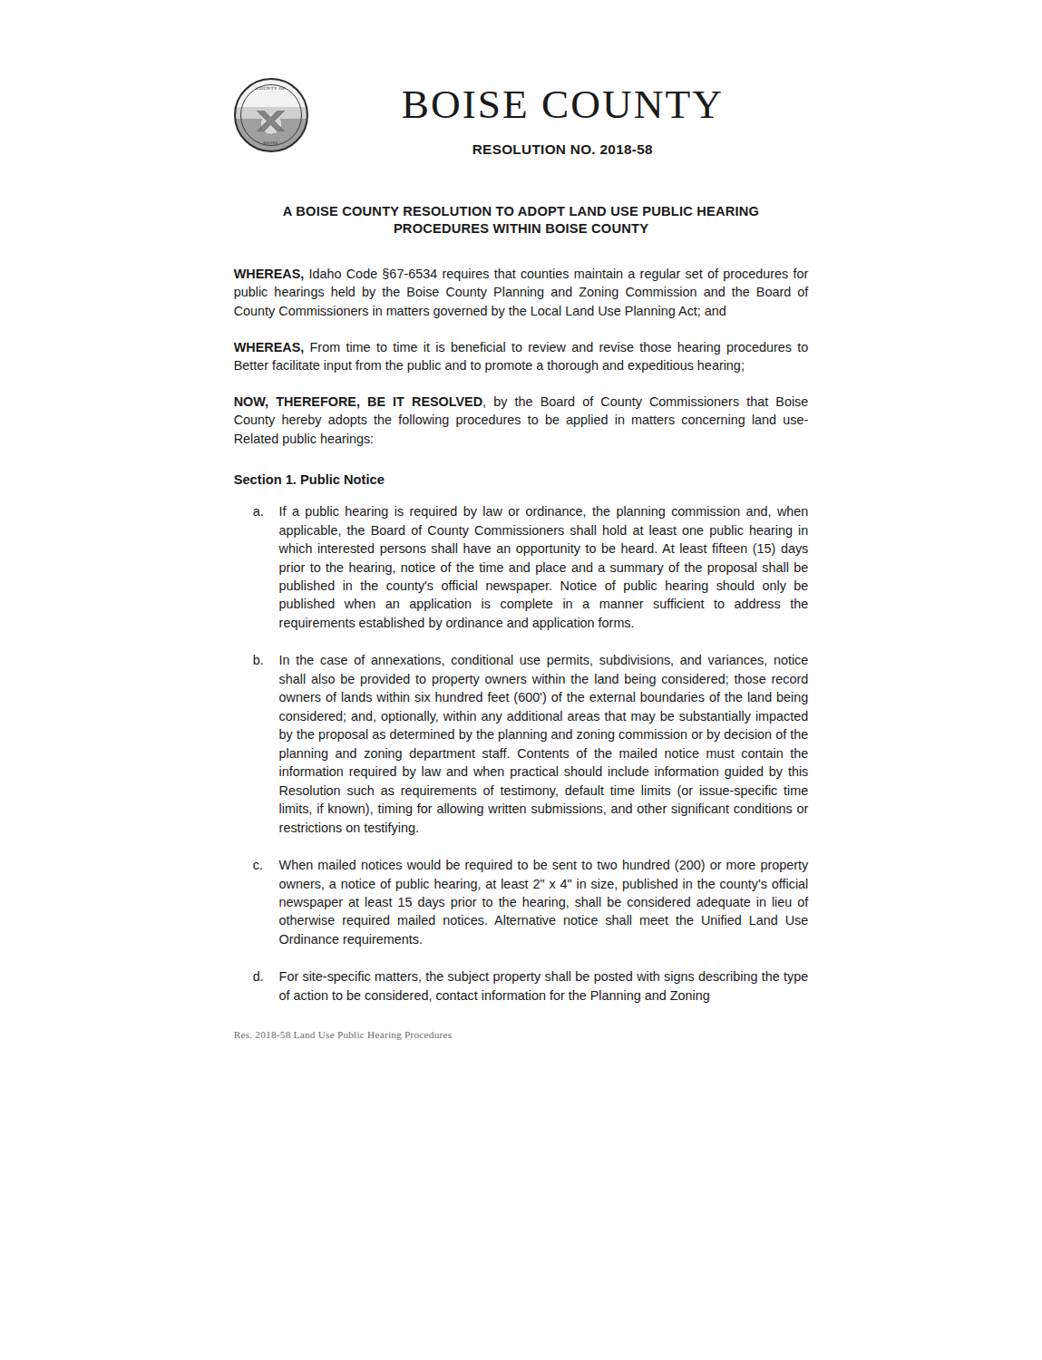COUNTY OF
BOISE
BOISE COUNTY
RESOLUTION NO. 2018-58
A BOISE COUNTY RESOLUTION TO ADOPT LAND USE PUBLIC HEARING
PROCEDURES WITHIN BOISE COUNTY
WHEREAS, Idaho Code §67-6534 requires that counties maintain a regular set of procedures for public hearings held by the Boise County Planning and Zoning Commission and the Board of County Commissioners in matters governed by the Local Land Use Planning Act; and
WHEREAS, From time to time it is beneficial to review and revise those hearing procedures to Better facilitate input from the public and to promote a thorough and expeditious hearing;
NOW, THEREFORE, BE IT RESOLVED, by the Board of County Commissioners that Boise County hereby adopts the following procedures to be applied in matters concerning land use-Related public hearings:
Section 1. Public Notice
a. If a public hearing is required by law or ordinance, the planning commission and, when applicable, the Board of County Commissioners shall hold at least one public hearing in which interested persons shall have an opportunity to be heard. At least fifteen (15) days prior to the hearing, notice of the time and place and a summary of the proposal shall be published in the county's official newspaper. Notice of public hearing should only be published when an application is complete in a manner sufficient to address the requirements established by ordinance and application forms.
b. In the case of annexations, conditional use permits, subdivisions, and variances, notice shall also be provided to property owners within the land being considered; those record owners of lands within six hundred feet (600') of the external boundaries of the land being considered; and, optionally, within any additional areas that may be substantially impacted by the proposal as determined by the planning and zoning commission or by decision of the planning and zoning department staff. Contents of the mailed notice must contain the information required by law and when practical should include information guided by this Resolution such as requirements of testimony, default time limits (or issue-specific time limits, if known), timing for allowing written submissions, and other significant conditions or restrictions on testifying.
c. When mailed notices would be required to be sent to two hundred (200) or more property owners, a notice of public hearing, at least 2" x 4" in size, published in the county's official newspaper at least 15 days prior to the hearing, shall be considered adequate in lieu of otherwise required mailed notices. Alternative notice shall meet the Unified Land Use Ordinance requirements.
d. For site-specific matters, the subject property shall be posted with signs describing the type of action to be considered, contact information for the Planning and Zoning
Res. 2018-58 Land Use Public Hearing Procedures